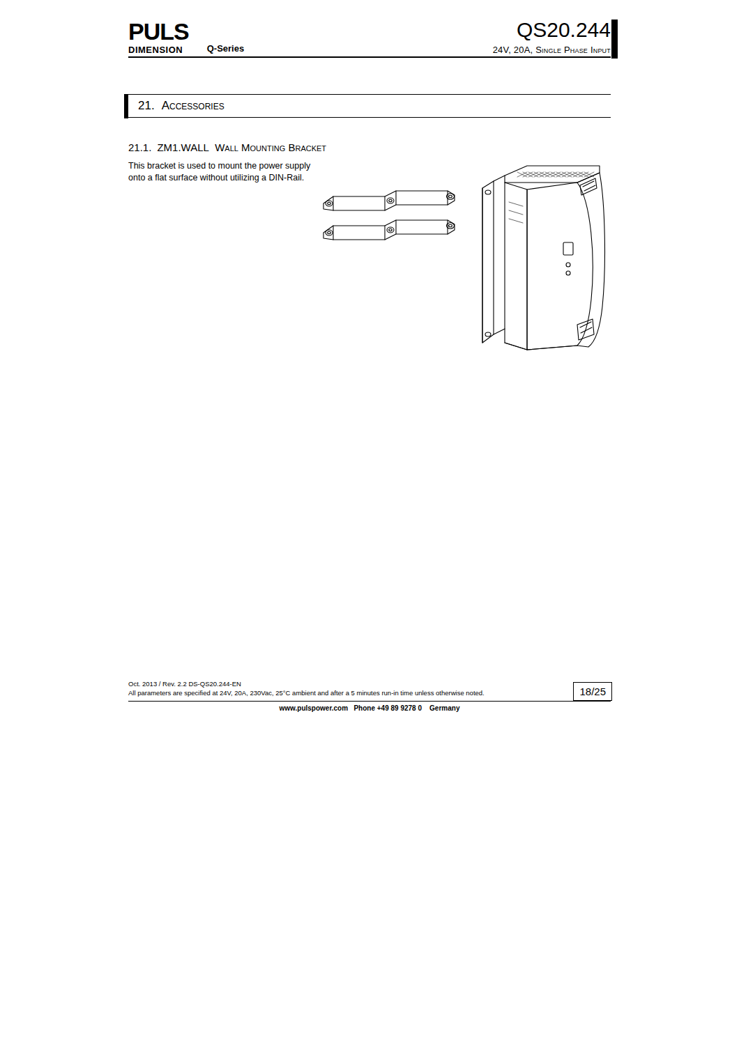PULS
DIMENSION
Q-Series
QS20.244
24V, 20A, Single Phase Input
21. Accessories
21.1. ZM1.WALL Wall Mounting Bracket
This bracket is used to mount the power supply onto a flat surface without utilizing a DIN-Rail.
Oct. 2013 / Rev. 2.2 DS-QS20.244-EN
All parameters are specified at 24V, 20A, 230Vac, 25°C ambient and after a 5 minutes run-in time unless otherwise noted.
www.pulspower.com Phone +49 89 9278 0 Germany
18/25